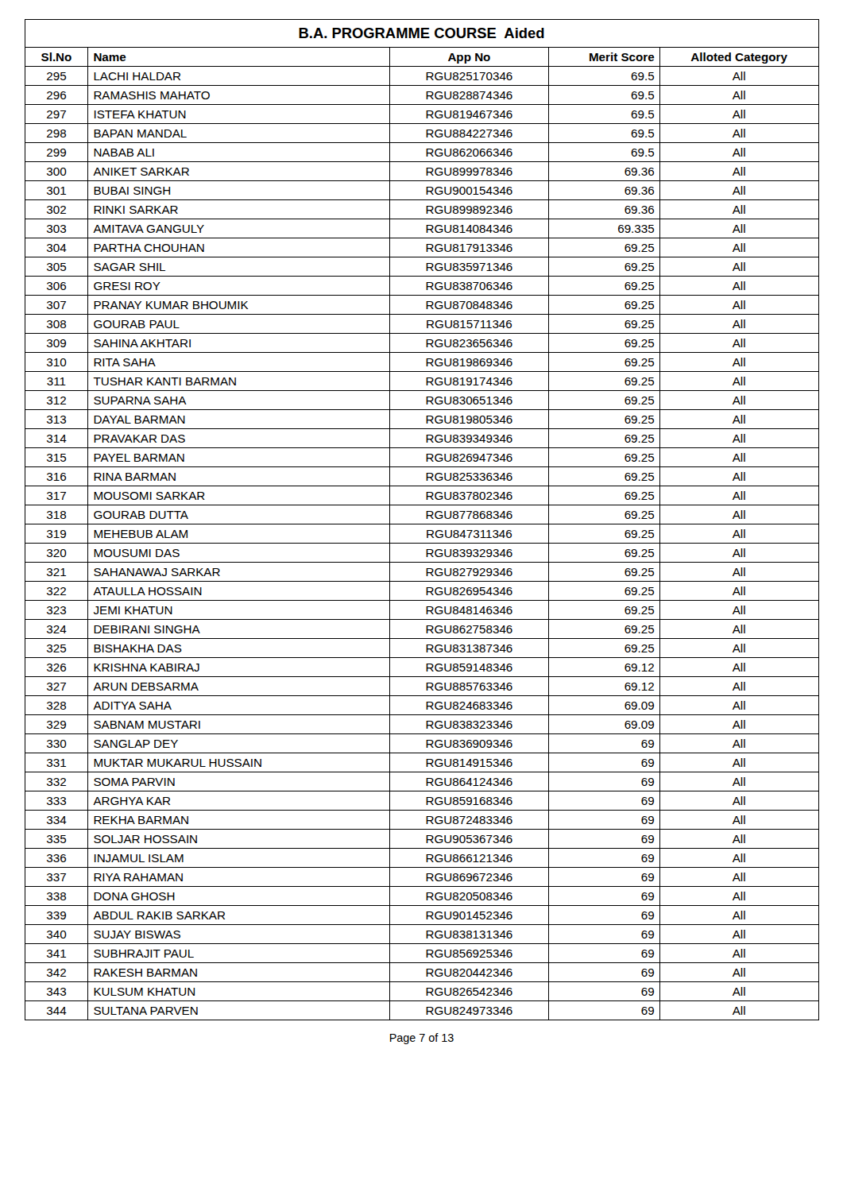B.A. PROGRAMME COURSE Aided
| Sl.No | Name | App No | Merit Score | Alloted Category |
| --- | --- | --- | --- | --- |
| 295 | LACHI HALDAR | RGU825170346 | 69.5 | All |
| 296 | RAMASHIS MAHATO | RGU828874346 | 69.5 | All |
| 297 | ISTEFA KHATUN | RGU819467346 | 69.5 | All |
| 298 | BAPAN MANDAL | RGU884227346 | 69.5 | All |
| 299 | NABAB ALI | RGU862066346 | 69.5 | All |
| 300 | ANIKET SARKAR | RGU899978346 | 69.36 | All |
| 301 | BUBAI SINGH | RGU900154346 | 69.36 | All |
| 302 | RINKI SARKAR | RGU899892346 | 69.36 | All |
| 303 | AMITAVA GANGULY | RGU814084346 | 69.335 | All |
| 304 | PARTHA CHOUHAN | RGU817913346 | 69.25 | All |
| 305 | SAGAR SHIL | RGU835971346 | 69.25 | All |
| 306 | GRESI ROY | RGU838706346 | 69.25 | All |
| 307 | PRANAY KUMAR BHOUMIK | RGU870848346 | 69.25 | All |
| 308 | GOURAB PAUL | RGU815711346 | 69.25 | All |
| 309 | SAHINA AKHTARI | RGU823656346 | 69.25 | All |
| 310 | RITA SAHA | RGU819869346 | 69.25 | All |
| 311 | TUSHAR KANTI BARMAN | RGU819174346 | 69.25 | All |
| 312 | SUPARNA SAHA | RGU830651346 | 69.25 | All |
| 313 | DAYAL BARMAN | RGU819805346 | 69.25 | All |
| 314 | PRAVAKAR DAS | RGU839349346 | 69.25 | All |
| 315 | PAYEL BARMAN | RGU826947346 | 69.25 | All |
| 316 | RINA BARMAN | RGU825336346 | 69.25 | All |
| 317 | MOUSOMI SARKAR | RGU837802346 | 69.25 | All |
| 318 | GOURAB DUTTA | RGU877868346 | 69.25 | All |
| 319 | MEHEBUB ALAM | RGU847311346 | 69.25 | All |
| 320 | MOUSUMI DAS | RGU839329346 | 69.25 | All |
| 321 | SAHANAWAJ SARKAR | RGU827929346 | 69.25 | All |
| 322 | ATAULLA HOSSAIN | RGU826954346 | 69.25 | All |
| 323 | JEMI KHATUN | RGU848146346 | 69.25 | All |
| 324 | DEBIRANI SINGHA | RGU862758346 | 69.25 | All |
| 325 | BISHAKHA DAS | RGU831387346 | 69.25 | All |
| 326 | KRISHNA KABIRAJ | RGU859148346 | 69.12 | All |
| 327 | ARUN DEBSARMA | RGU885763346 | 69.12 | All |
| 328 | ADITYA SAHA | RGU824683346 | 69.09 | All |
| 329 | SABNAM MUSTARI | RGU838323346 | 69.09 | All |
| 330 | SANGLAP DEY | RGU836909346 | 69 | All |
| 331 | MUKTAR MUKARUL HUSSAIN | RGU814915346 | 69 | All |
| 332 | SOMA PARVIN | RGU864124346 | 69 | All |
| 333 | ARGHYA KAR | RGU859168346 | 69 | All |
| 334 | REKHA BARMAN | RGU872483346 | 69 | All |
| 335 | SOLJAR HOSSAIN | RGU905367346 | 69 | All |
| 336 | INJAMUL ISLAM | RGU866121346 | 69 | All |
| 337 | RIYA RAHAMAN | RGU869672346 | 69 | All |
| 338 | DONA GHOSH | RGU820508346 | 69 | All |
| 339 | ABDUL RAKIB SARKAR | RGU901452346 | 69 | All |
| 340 | SUJAY BISWAS | RGU838131346 | 69 | All |
| 341 | SUBHRAJIT PAUL | RGU856925346 | 69 | All |
| 342 | RAKESH BARMAN | RGU820442346 | 69 | All |
| 343 | KULSUM KHATUN | RGU826542346 | 69 | All |
| 344 | SULTANA PARVEN | RGU824973346 | 69 | All |
| Page 7 of 13 |